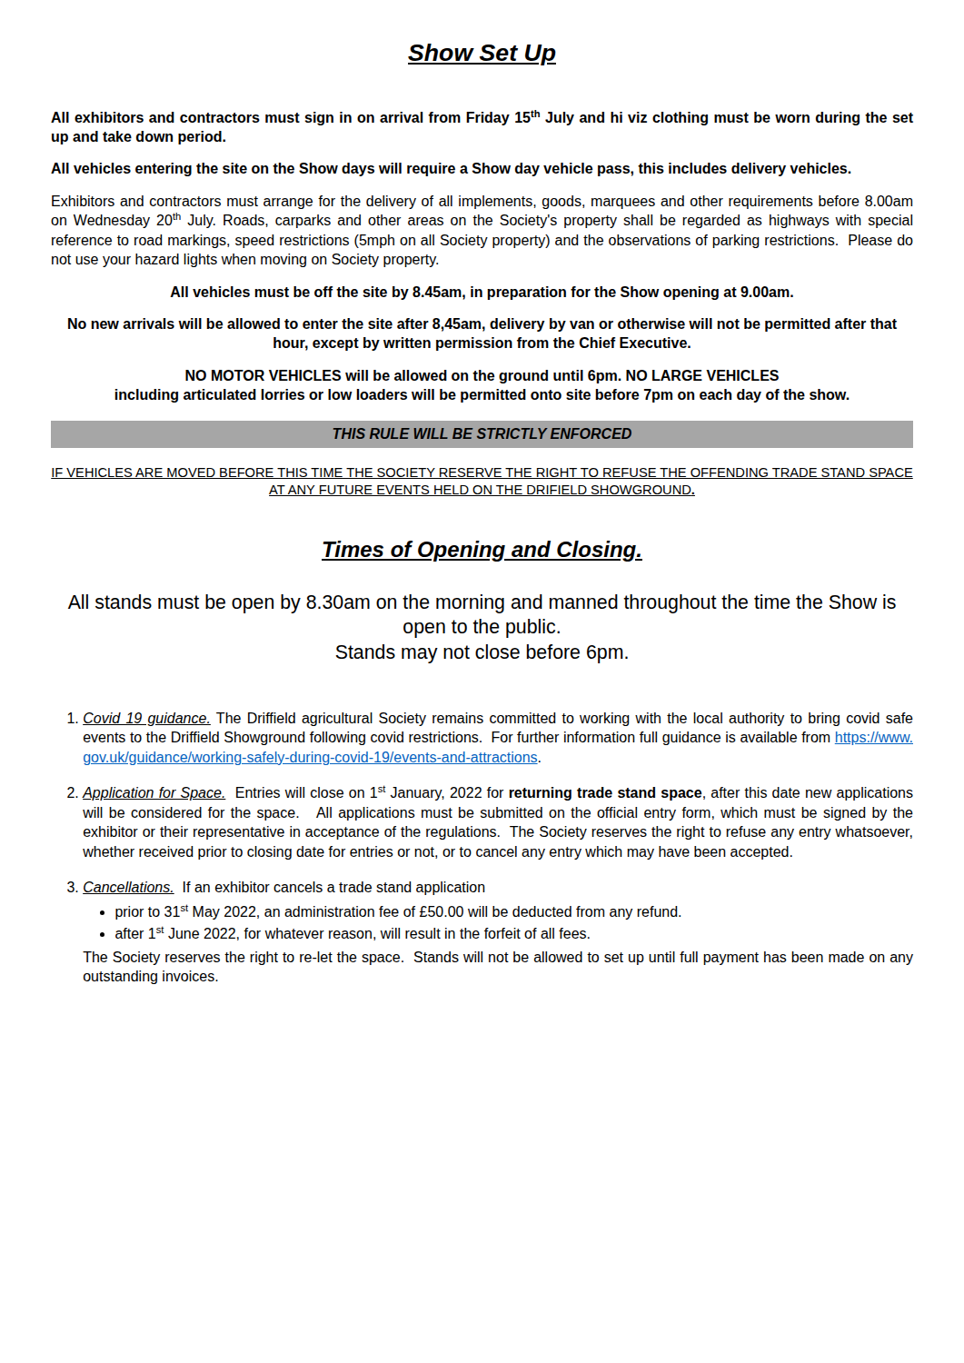Show Set Up
All exhibitors and contractors must sign in on arrival from Friday 15th July and hi viz clothing must be worn during the set up and take down period.
All vehicles entering the site on the Show days will require a Show day vehicle pass, this includes delivery vehicles.
Exhibitors and contractors must arrange for the delivery of all implements, goods, marquees and other requirements before 8.00am on Wednesday 20th July. Roads, carparks and other areas on the Society's property shall be regarded as highways with special reference to road markings, speed restrictions (5mph on all Society property) and the observations of parking restrictions. Please do not use your hazard lights when moving on Society property.
All vehicles must be off the site by 8.45am, in preparation for the Show opening at 9.00am.
No new arrivals will be allowed to enter the site after 8,45am, delivery by van or otherwise will not be permitted after that hour, except by written permission from the Chief Executive.
NO MOTOR VEHICLES will be allowed on the ground until 6pm. NO LARGE VEHICLES
including articulated lorries or low loaders will be permitted onto site before 7pm on each day of the show.
THIS RULE WILL BE STRICTLY ENFORCED
IF VEHICLES ARE MOVED BEFORE THIS TIME THE SOCIETY RESERVE THE RIGHT TO REFUSE THE OFFENDING TRADE STAND SPACE AT ANY FUTURE EVENTS HELD ON THE DRIFIELD SHOWGROUND.
Times of Opening and Closing.
All stands must be open by 8.30am on the morning and manned throughout the time the Show is open to the public.
Stands may not close before 6pm.
Covid 19 guidance. The Driffield agricultural Society remains committed to working with the local authority to bring covid safe events to the Driffield Showground following covid restrictions. For further information full guidance is available from https://www.gov.uk/guidance/working-safely-during-covid-19/events-and-attractions.
Application for Space. Entries will close on 1st January, 2022 for returning trade stand space, after this date new applications will be considered for the space. All applications must be submitted on the official entry form, which must be signed by the exhibitor or their representative in acceptance of the regulations. The Society reserves the right to refuse any entry whatsoever, whether received prior to closing date for entries or not, or to cancel any entry which may have been accepted.
Cancellations. If an exhibitor cancels a trade stand application
prior to 31st May 2022, an administration fee of £50.00 will be deducted from any refund.
after 1st June 2022, for whatever reason, will result in the forfeit of all fees.
The Society reserves the right to re-let the space. Stands will not be allowed to set up until full payment has been made on any outstanding invoices.